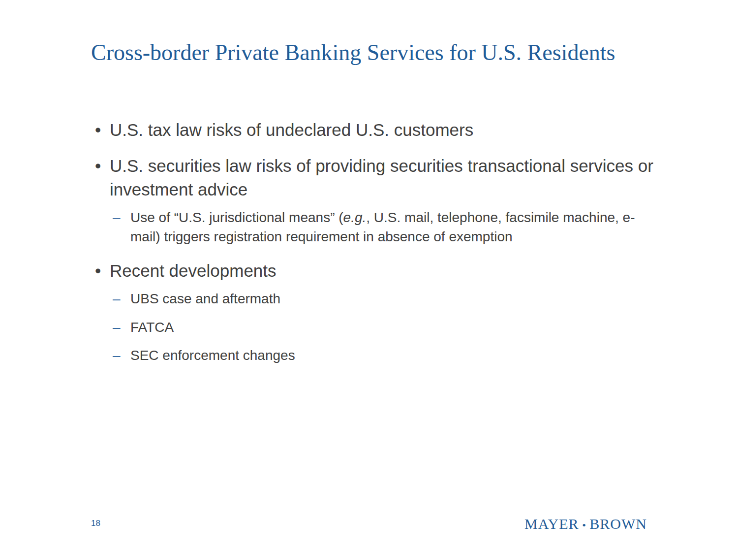Cross-border Private Banking Services for U.S. Residents
U.S. tax law risks of undeclared U.S. customers
U.S. securities law risks of providing securities transactional services or investment advice
Use of “U.S. jurisdictional means” (e.g., U.S. mail, telephone, facsimile machine, e-mail) triggers registration requirement in absence of exemption
Recent developments
UBS case and aftermath
FATCA
SEC enforcement changes
18
MAYER • BROWN